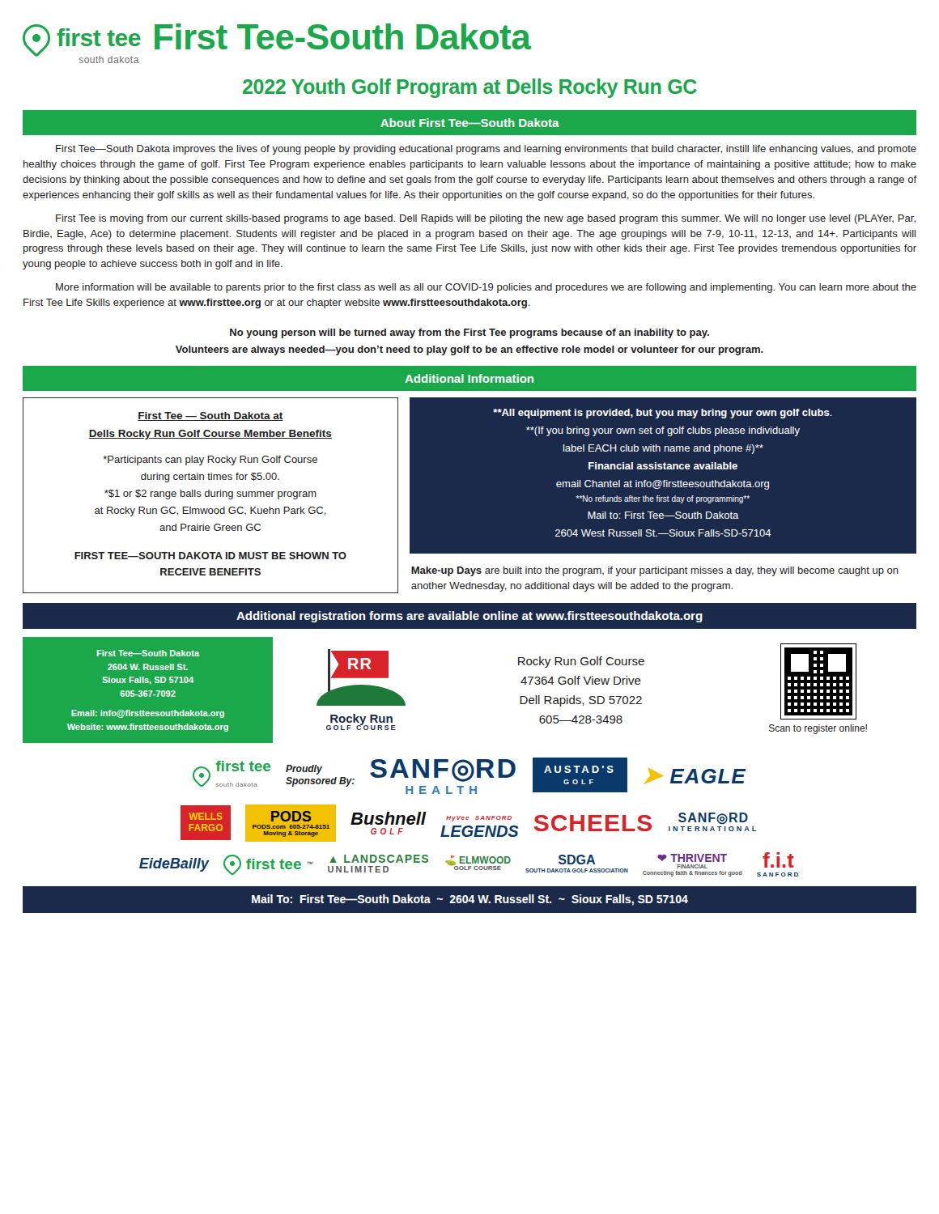first tee
south dakota
First Tee-South Dakota
2022 Youth Golf Program at Dells Rocky Run GC
About First Tee—South Dakota
First Tee—South Dakota improves the lives of young people by providing educational programs and learning environments that build character, instill life enhancing values, and promote healthy choices through the game of golf. First Tee Program experience enables participants to learn valuable lessons about the importance of maintaining a positive attitude; how to make decisions by thinking about the possible consequences and how to define and set goals from the golf course to everyday life. Participants learn about themselves and others through a range of experiences enhancing their golf skills as well as their fundamental values for life. As their opportunities on the golf course expand, so do the opportunities for their futures.
First Tee is moving from our current skills-based programs to age based. Dell Rapids will be piloting the new age based program this summer. We will no longer use level (PLAYer, Par, Birdie, Eagle, Ace) to determine placement. Students will register and be placed in a program based on their age. The age groupings will be 7-9, 10-11, 12-13, and 14+. Participants will progress through these levels based on their age. They will continue to learn the same First Tee Life Skills, just now with other kids their age. First Tee provides tremendous opportunities for young people to achieve success both in golf and in life.
More information will be available to parents prior to the first class as well as all our COVID-19 policies and procedures we are following and implementing. You can learn more about the First Tee Life Skills experience at www.firsttee.org or at our chapter website www.firstteesouthdakota.org.
No young person will be turned away from the First Tee programs because of an inability to pay.
Volunteers are always needed—you don’t need to play golf to be an effective role model or volunteer for our program.
Additional Information
First Tee — South Dakota at
Dells Rocky Run Golf Course Member Benefits
*Participants can play Rocky Run Golf Course
during certain times for $5.00.
*$1 or $2 range balls during summer program
at Rocky Run GC, Elmwood GC, Kuehn Park GC,
and Prairie Green GC
FIRST TEE—SOUTH DAKOTA ID MUST BE SHOWN TO
RECEIVE BENEFITS
**All equipment is provided, but you may bring your own golf clubs.
**(If you bring your own set of golf clubs please individually
label EACH club with name and phone #)**
Financial assistance available
email Chantel at info@firstteesouthdakota.org
**No refunds after the first day of programming**
Mail to: First Tee—South Dakota
2604 West Russell St.—Sioux Falls-SD-57104
Make-up Days are built into the program, if your participant misses a day, they will become caught up on another Wednesday, no additional days will be added to the program.
Additional registration forms are available online at www.firstteesouthdakota.org
First Tee—South Dakota
2604 W. Russell St.
Sioux Falls, SD 57104
605-367-7092 Email: info@firstteesouthdakota.org
Website: www.firstteesouthdakota.org
RR
Rocky RunGOLF COURSE
Rocky Run Golf Course
47364 Golf View Drive
Dell Rapids, SD 57022
605—428-3498
Scan to register online!
first tee
south dakota
Proudly
Sponsored By:
SANF◎RDHEALTH
AUSTAD'S
GOLF
➤ EAGLE
WELLS
FARGO
PODSPODS.com 605-274-8151 Moving & Storage
BushnellGOLF
HyVee SANFORD
LEGENDS
SCHEELS
SANF◎RDINTERNATIONAL
EideBailly
first tee™
▲ LANDSCAPESUNLIMITED
⛳ ELMWOODGOLF COURSE
SDGASOUTH DAKOTA GOLF ASSOCIATION
❤ THRIVENTFINANCIAL Connecting faith & finances for good
f.i.tSANFORD
Mail To: First Tee—South Dakota ~ 2604 W. Russell St. ~ Sioux Falls, SD 57104